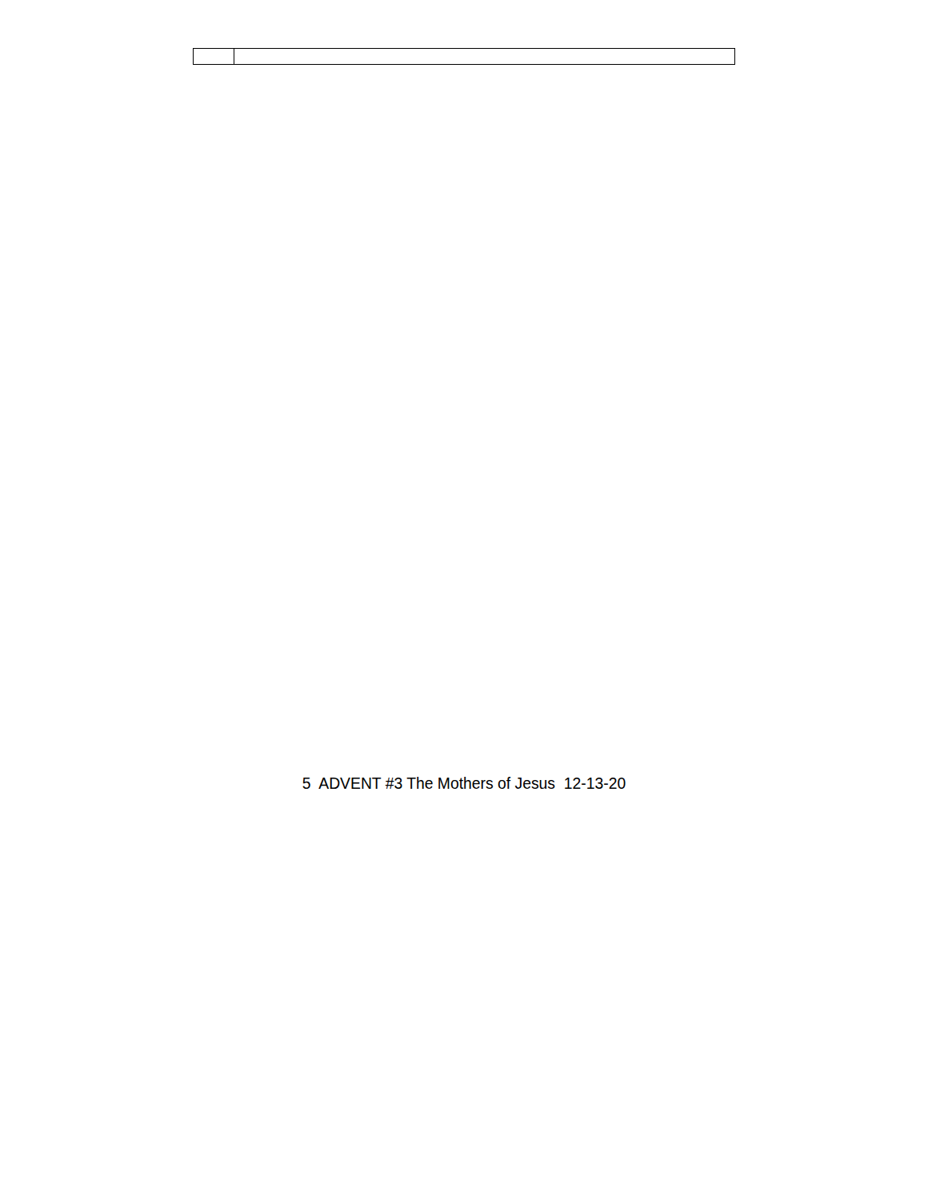5 ADVENT #3 The Mothers of Jesus 12-13-20